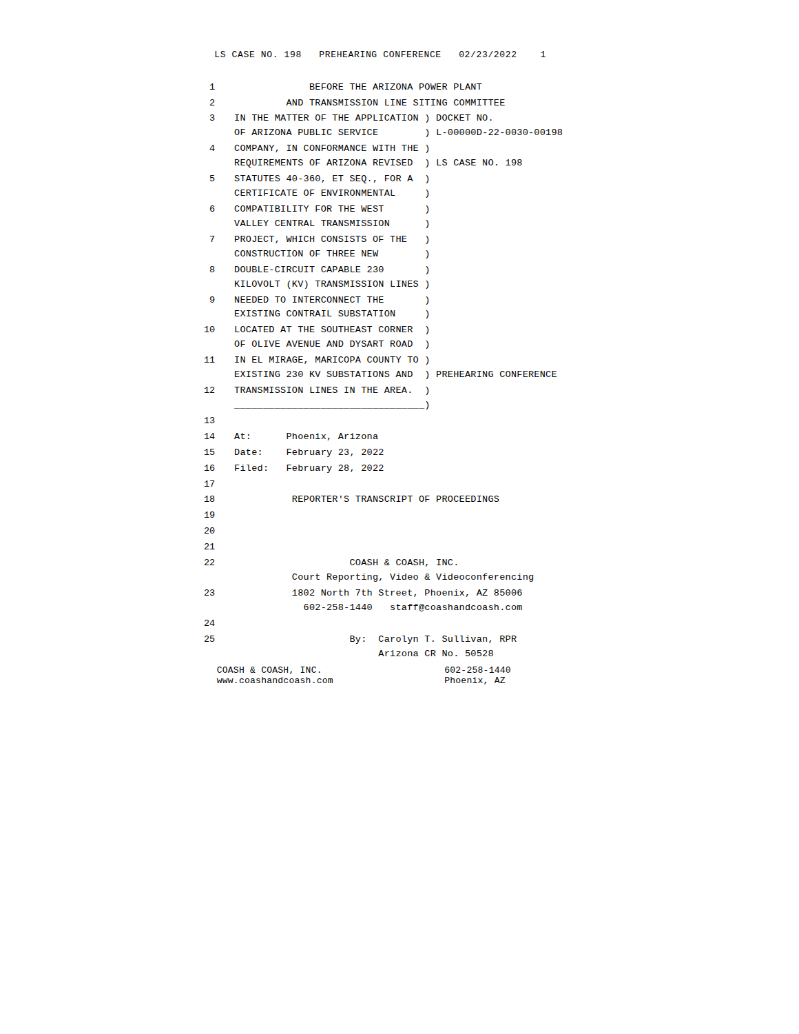LS CASE NO. 198 PREHEARING CONFERENCE 02/23/2022 1
| 1 | BEFORE THE ARIZONA POWER PLANT |
| 2 | AND TRANSMISSION LINE SITING COMMITTEE |
| 3 | IN THE MATTER OF THE APPLICATION ) DOCKET NO. OF ARIZONA PUBLIC SERVICE ) L-00000D-22-0030-00198 |
| 4 | COMPANY, IN CONFORMANCE WITH THE ) REQUIREMENTS OF ARIZONA REVISED ) LS CASE NO. 198 |
| 5 | STATUTES 40-360, ET SEQ., FOR A ) CERTIFICATE OF ENVIRONMENTAL ) |
| 6 | COMPATIBILITY FOR THE WEST ) VALLEY CENTRAL TRANSMISSION ) |
| 7 | PROJECT, WHICH CONSISTS OF THE ) CONSTRUCTION OF THREE NEW ) |
| 8 | DOUBLE-CIRCUIT CAPABLE 230 ) KILOVOLT (KV) TRANSMISSION LINES ) |
| 9 | NEEDED TO INTERCONNECT THE ) EXISTING CONTRAIL SUBSTATION ) |
| 10 | LOCATED AT THE SOUTHEAST CORNER ) OF OLIVE AVENUE AND DYSART ROAD ) |
| 11 | IN EL MIRAGE, MARICOPA COUNTY TO ) EXISTING 230 KV SUBSTATIONS AND ) PREHEARING CONFERENCE |
| 12 | TRANSMISSION LINES IN THE AREA. ) _________________________________) |
| 13 | |
| 14 | At: Phoenix, Arizona |
| 15 | Date: February 23, 2022 |
| 16 | Filed: February 28, 2022 |
| 17 | |
| 18 | REPORTER'S TRANSCRIPT OF PROCEEDINGS |
| 19 | |
| 20 | |
| 21 | |
| 22 | COASH & COASH, INC. Court Reporting, Video & Videoconferencing |
| 23 | 1802 North 7th Street, Phoenix, AZ 85006 602-258-1440 staff@coashandcoash.com |
| 24 | |
| 25 | By: Carolyn T. Sullivan, RPR Arizona CR No. 50528 |
COASH & COASH, INC. 602-258-1440 www.coashandcoash.com Phoenix, AZ